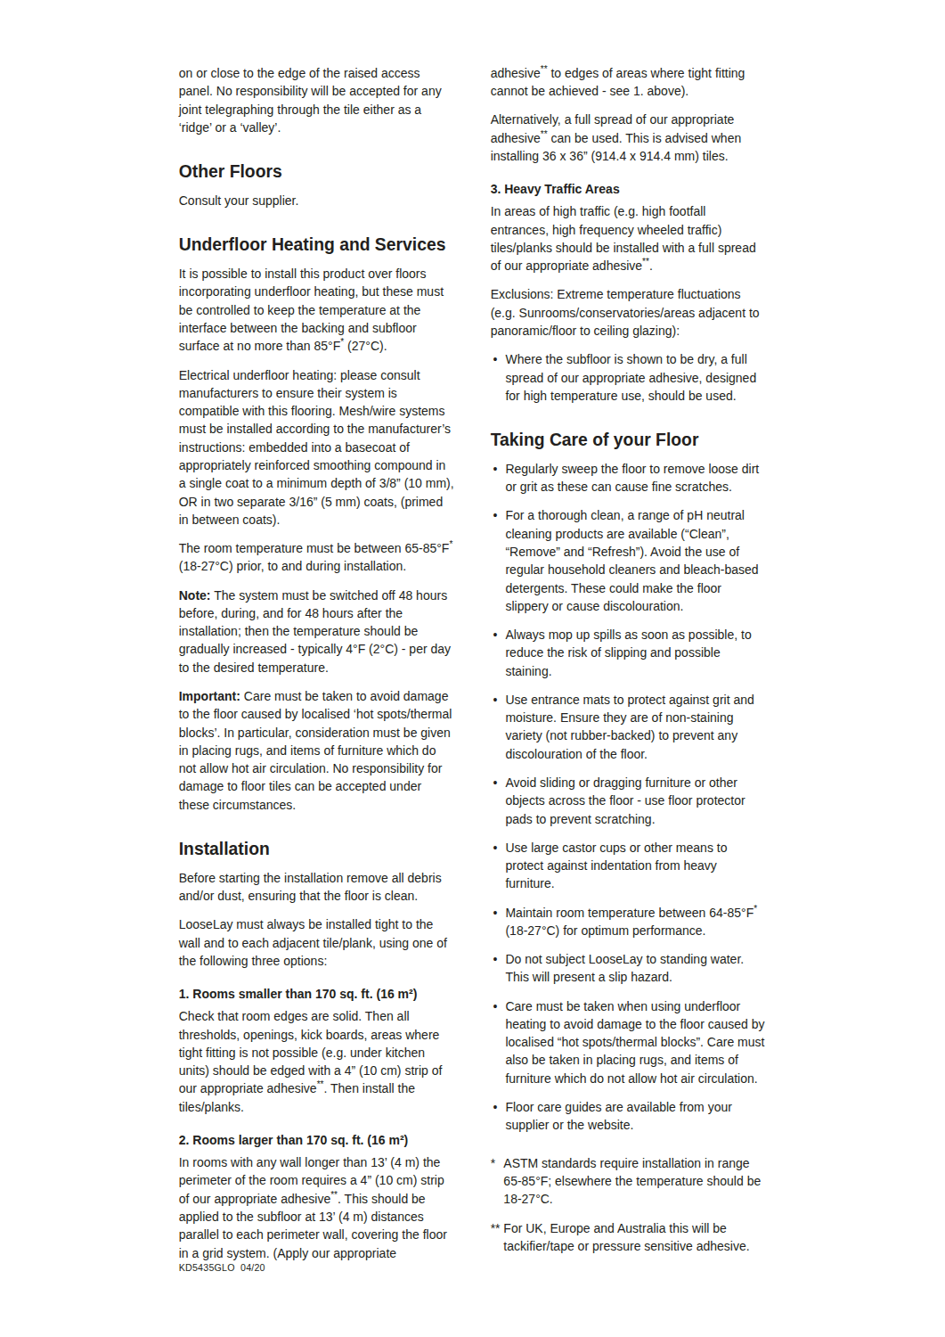on or close to the edge of the raised access panel. No responsibility will be accepted for any joint telegraphing through the tile either as a ‘ridge’ or a ‘valley’.
Other Floors
Consult your supplier.
Underfloor Heating and Services
It is possible to install this product over floors incorporating underfloor heating, but these must be controlled to keep the temperature at the interface between the backing and subfloor surface at no more than 85°F* (27°C).
Electrical underfloor heating: please consult manufacturers to ensure their system is compatible with this flooring. Mesh/wire systems must be installed according to the manufacturer’s instructions: embedded into a basecoat of appropriately reinforced smoothing compound in a single coat to a minimum depth of 3/8” (10 mm), OR in two separate 3/16” (5 mm) coats, (primed in between coats).
The room temperature must be between 65-85°F* (18-27°C) prior, to and during installation.
Note: The system must be switched off 48 hours before, during, and for 48 hours after the installation; then the temperature should be gradually increased - typically 4°F (2°C) - per day to the desired temperature.
Important: Care must be taken to avoid damage to the floor caused by localised ‘hot spots/thermal blocks’. In particular, consideration must be given in placing rugs, and items of furniture which do not allow hot air circulation. No responsibility for damage to floor tiles can be accepted under these circumstances.
Installation
Before starting the installation remove all debris and/or dust, ensuring that the floor is clean.
LooseLay must always be installed tight to the wall and to each adjacent tile/plank, using one of the following three options:
1. Rooms smaller than 170 sq. ft. (16 m²)
Check that room edges are solid. Then all thresholds, openings, kick boards, areas where tight fitting is not possible (e.g. under kitchen units) should be edged with a 4” (10 cm) strip of our appropriate adhesive**. Then install the tiles/planks.
2. Rooms larger than 170 sq. ft. (16 m²)
In rooms with any wall longer than 13’ (4 m) the perimeter of the room requires a 4” (10 cm) strip of our appropriate adhesive**. This should be applied to the subfloor at 13’ (4 m) distances parallel to each perimeter wall, covering the floor in a grid system. (Apply our appropriate adhesive** to edges of areas where tight fitting cannot be achieved - see 1. above).
Alternatively, a full spread of our appropriate adhesive** can be used. This is advised when installing 36 x 36” (914.4 x 914.4 mm) tiles.
3. Heavy Traffic Areas
In areas of high traffic (e.g. high footfall entrances, high frequency wheeled traffic) tiles/planks should be installed with a full spread of our appropriate adhesive**.
Exclusions: Extreme temperature fluctuations (e.g. Sunrooms/conservatories/areas adjacent to panoramic/floor to ceiling glazing):
Where the subfloor is shown to be dry, a full spread of our appropriate adhesive, designed for high temperature use, should be used.
Taking Care of your Floor
Regularly sweep the floor to remove loose dirt or grit as these can cause fine scratches.
For a thorough clean, a range of pH neutral cleaning products are available (“Clean”, “Remove” and “Refresh”). Avoid the use of regular household cleaners and bleach-based detergents. These could make the floor slippery or cause discolouration.
Always mop up spills as soon as possible, to reduce the risk of slipping and possible staining.
Use entrance mats to protect against grit and moisture. Ensure they are of non-staining variety (not rubber-backed) to prevent any discolouration of the floor.
Avoid sliding or dragging furniture or other objects across the floor - use floor protector pads to prevent scratching.
Use large castor cups or other means to protect against indentation from heavy furniture.
Maintain room temperature between 64-85°F* (18-27°C) for optimum performance.
Do not subject LooseLay to standing water. This will present a slip hazard.
Care must be taken when using underfloor heating to avoid damage to the floor caused by localised “hot spots/thermal blocks”. Care must also be taken in placing rugs, and items of furniture which do not allow hot air circulation.
Floor care guides are available from your supplier or the website.
* ASTM standards require installation in range 65-85°F; elsewhere the temperature should be 18-27°C.
** For UK, Europe and Australia this will be tackifier/tape or pressure sensitive adhesive.
KD5435GLO 04/20